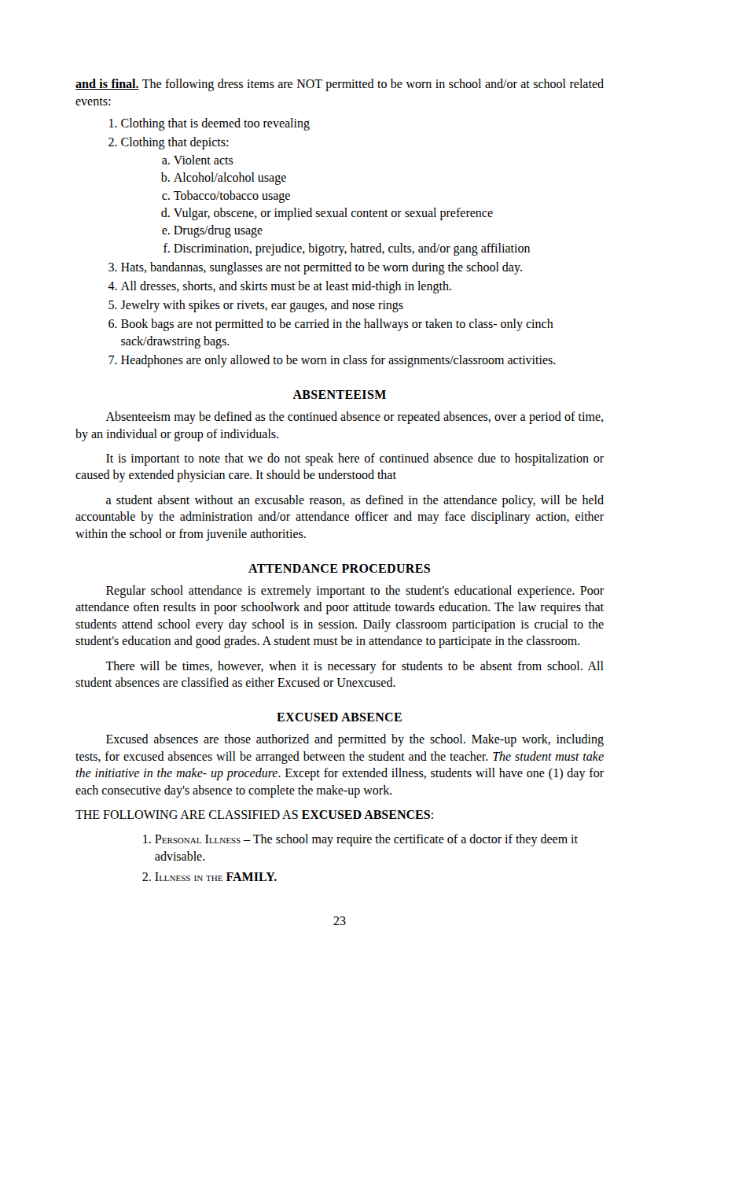and is final. The following dress items are NOT permitted to be worn in school and/or at school related events:
Clothing that is deemed too revealing
Clothing that depicts:
Violent acts
Alcohol/alcohol usage
Tobacco/tobacco usage
Vulgar, obscene, or implied sexual content or sexual preference
Drugs/drug usage
Discrimination, prejudice, bigotry, hatred, cults, and/or gang affiliation
Hats, bandannas, sunglasses are not permitted to be worn during the school day.
All dresses, shorts, and skirts must be at least mid-thigh in length.
Jewelry with spikes or rivets, ear gauges, and nose rings
Book bags are not permitted to be carried in the hallways or taken to class- only cinch sack/drawstring bags.
Headphones are only allowed to be worn in class for assignments/classroom activities.
ABSENTEEISM
Absenteeism may be defined as the continued absence or repeated absences, over a period of time, by an individual or group of individuals.
It is important to note that we do not speak here of continued absence due to hospitalization or caused by extended physician care. It should be understood that
a student absent without an excusable reason, as defined in the attendance policy, will be held accountable by the administration and/or attendance officer and may face disciplinary action, either within the school or from juvenile authorities.
ATTENDANCE PROCEDURES
Regular school attendance is extremely important to the student's educational experience. Poor attendance often results in poor schoolwork and poor attitude towards education. The law requires that students attend school every day school is in session. Daily classroom participation is crucial to the student's education and good grades. A student must be in attendance to participate in the classroom.
There will be times, however, when it is necessary for students to be absent from school. All student absences are classified as either Excused or Unexcused.
EXCUSED ABSENCE
Excused absences are those authorized and permitted by the school. Make-up work, including tests, for excused absences will be arranged between the student and the teacher. The student must take the initiative in the make- up procedure. Except for extended illness, students will have one (1) day for each consecutive day's absence to complete the make-up work.
THE FOLLOWING ARE CLASSIFIED AS EXCUSED ABSENCES:
Personal Illness – The school may require the certificate of a doctor if they deem it advisable.
Illness in the FAMILY.
23